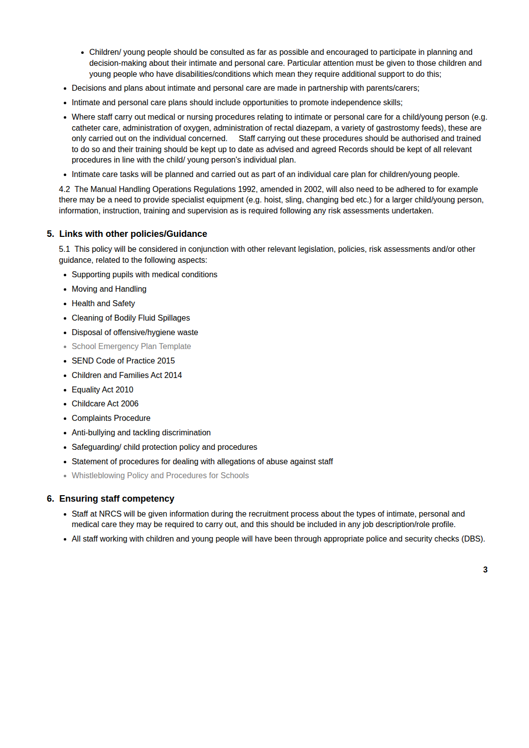Children/ young people should be consulted as far as possible and encouraged to participate in planning and decision-making about their intimate and personal care. Particular attention must be given to those children and young people who have disabilities/conditions which mean they require additional support to do this;
Decisions and plans about intimate and personal care are made in partnership with parents/carers;
Intimate and personal care plans should include opportunities to promote independence skills;
Where staff carry out medical or nursing procedures relating to intimate or personal care for a child/young person (e.g. catheter care, administration of oxygen, administration of rectal diazepam, a variety of gastrostomy feeds), these are only carried out on the individual concerned. Staff carrying out these procedures should be authorised and trained to do so and their training should be kept up to date as advised and agreed Records should be kept of all relevant procedures in line with the child/ young person's individual plan.
Intimate care tasks will be planned and carried out as part of an individual care plan for children/young people.
4.2 The Manual Handling Operations Regulations 1992, amended in 2002, will also need to be adhered to for example there may be a need to provide specialist equipment (e.g. hoist, sling, changing bed etc.) for a larger child/young person, information, instruction, training and supervision as is required following any risk assessments undertaken.
5. Links with other policies/Guidance
5.1 This policy will be considered in conjunction with other relevant legislation, policies, risk assessments and/or other guidance, related to the following aspects:
Supporting pupils with medical conditions
Moving and Handling
Health and Safety
Cleaning of Bodily Fluid Spillages
Disposal of offensive/hygiene waste
School Emergency Plan Template
SEND Code of Practice 2015
Children and Families Act 2014
Equality Act 2010
Childcare Act 2006
Complaints Procedure
Anti-bullying and tackling discrimination
Safeguarding/ child protection policy and procedures
Statement of procedures for dealing with allegations of abuse against staff
Whistleblowing Policy and Procedures for Schools
6. Ensuring staff competency
Staff at NRCS will be given information during the recruitment process about the types of intimate, personal and medical care they may be required to carry out, and this should be included in any job description/role profile.
All staff working with children and young people will have been through appropriate police and security checks (DBS).
3